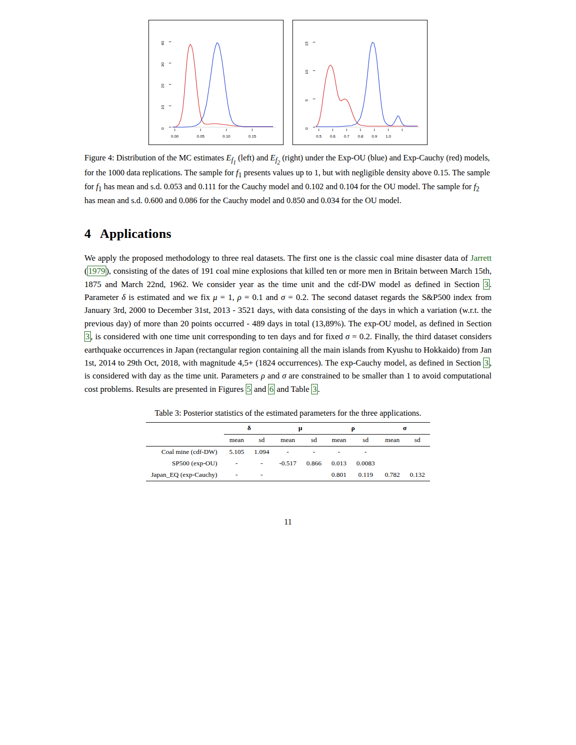0 10 20 30 40 0.00 0.05 0.10 0.15
0 5 10 15 0.5 0.6 0.7 0.8 0.9 1.0
Figure 4: Distribution of the MC estimates Ef1 (left) and Ef2 (right) under the Exp-OU (blue) and Exp-Cauchy (red) models, for the 1000 data replications. The sample for f1 presents values up to 1, but with negligible density above 0.15. The sample for f1 has mean and s.d. 0.053 and 0.111 for the Cauchy model and 0.102 and 0.104 for the OU model. The sample for f2 has mean and s.d. 0.600 and 0.086 for the Cauchy model and 0.850 and 0.034 for the OU model.
4 Applications
We apply the proposed methodology to three real datasets. The first one is the classic coal mine disaster data of Jarrett (1979), consisting of the dates of 191 coal mine explosions that killed ten or more men in Britain between March 15th, 1875 and March 22nd, 1962. We consider year as the time unit and the cdf-DW model as defined in Section 3. Parameter δ is estimated and we fix μ = 1, ρ = 0.1 and σ = 0.2. The second dataset regards the S&P500 index from January 3rd, 2000 to December 31st, 2013 - 3521 days, with data consisting of the days in which a variation (w.r.t. the previous day) of more than 20 points occurred - 489 days in total (13,89%). The exp-OU model, as defined in Section 3, is considered with one time unit corresponding to ten days and for fixed σ = 0.2. Finally, the third dataset considers earthquake occurrences in Japan (rectangular region containing all the main islands from Kyushu to Hokkaido) from Jan 1st, 2014 to 29th Oct, 2018, with magnitude 4,5+ (1824 occurrences). The exp-Cauchy model, as defined in Section 3, is considered with day as the time unit. Parameters ρ and σ are constrained to be smaller than 1 to avoid computational cost problems. Results are presented in Figures 5 and 6 and Table 3.
Table 3: Posterior statistics of the estimated parameters for the three applications.
| | δ | μ | ρ | σ |
| | mean | sd | mean | sd | mean | sd | mean | sd |
| Coal mine (cdf-DW) | 5.105 | 1.094 | - | - | - | - | | |
| SP500 (exp-OU) | - | - | -0.517 | 0.866 | 0.013 | 0.0083 | | |
| Japan_EQ (exp-Cauchy) | - | - | | | 0.801 | 0.119 | 0.782 | 0.132 |
11